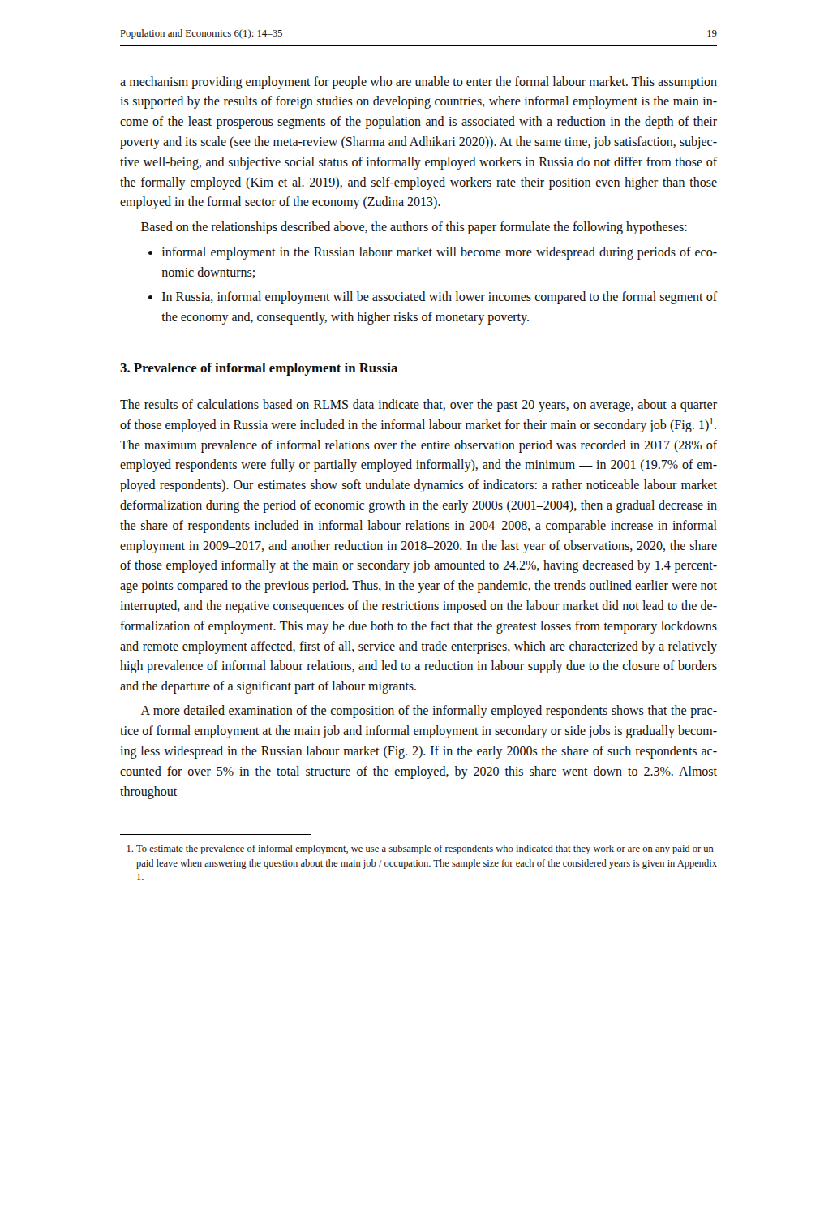Population and Economics 6(1): 14–35 19
a mechanism providing employment for people who are unable to enter the formal labour market. This assumption is supported by the results of foreign studies on developing countries, where informal employment is the main income of the least prosperous segments of the population and is associated with a reduction in the depth of their poverty and its scale (see the meta-review (Sharma and Adhikari 2020)). At the same time, job satisfaction, subjective well-being, and subjective social status of informally employed workers in Russia do not differ from those of the formally employed (Kim et al. 2019), and self-employed workers rate their position even higher than those employed in the formal sector of the economy (Zudina 2013).
Based on the relationships described above, the authors of this paper formulate the following hypotheses:
informal employment in the Russian labour market will become more widespread during periods of economic downturns;
In Russia, informal employment will be associated with lower incomes compared to the formal segment of the economy and, consequently, with higher risks of monetary poverty.
3. Prevalence of informal employment in Russia
The results of calculations based on RLMS data indicate that, over the past 20 years, on average, about a quarter of those employed in Russia were included in the informal labour market for their main or secondary job (Fig. 1)1. The maximum prevalence of informal relations over the entire observation period was recorded in 2017 (28% of employed respondents were fully or partially employed informally), and the minimum — in 2001 (19.7% of employed respondents). Our estimates show soft undulate dynamics of indicators: a rather noticeable labour market deformalization during the period of economic growth in the early 2000s (2001–2004), then a gradual decrease in the share of respondents included in informal labour relations in 2004–2008, a comparable increase in informal employment in 2009–2017, and another reduction in 2018–2020. In the last year of observations, 2020, the share of those employed informally at the main or secondary job amounted to 24.2%, having decreased by 1.4 percentage points compared to the previous period. Thus, in the year of the pandemic, the trends outlined earlier were not interrupted, and the negative consequences of the restrictions imposed on the labour market did not lead to the deformalization of employment. This may be due both to the fact that the greatest losses from temporary lockdowns and remote employment affected, first of all, service and trade enterprises, which are characterized by a relatively high prevalence of informal labour relations, and led to a reduction in labour supply due to the closure of borders and the departure of a significant part of labour migrants.
A more detailed examination of the composition of the informally employed respondents shows that the practice of formal employment at the main job and informal employment in secondary or side jobs is gradually becoming less widespread in the Russian labour market (Fig. 2). If in the early 2000s the share of such respondents accounted for over 5% in the total structure of the employed, by 2020 this share went down to 2.3%. Almost throughout
To estimate the prevalence of informal employment, we use a subsample of respondents who indicated that they work or are on any paid or unpaid leave when answering the question about the main job / occupation. The sample size for each of the considered years is given in Appendix 1.